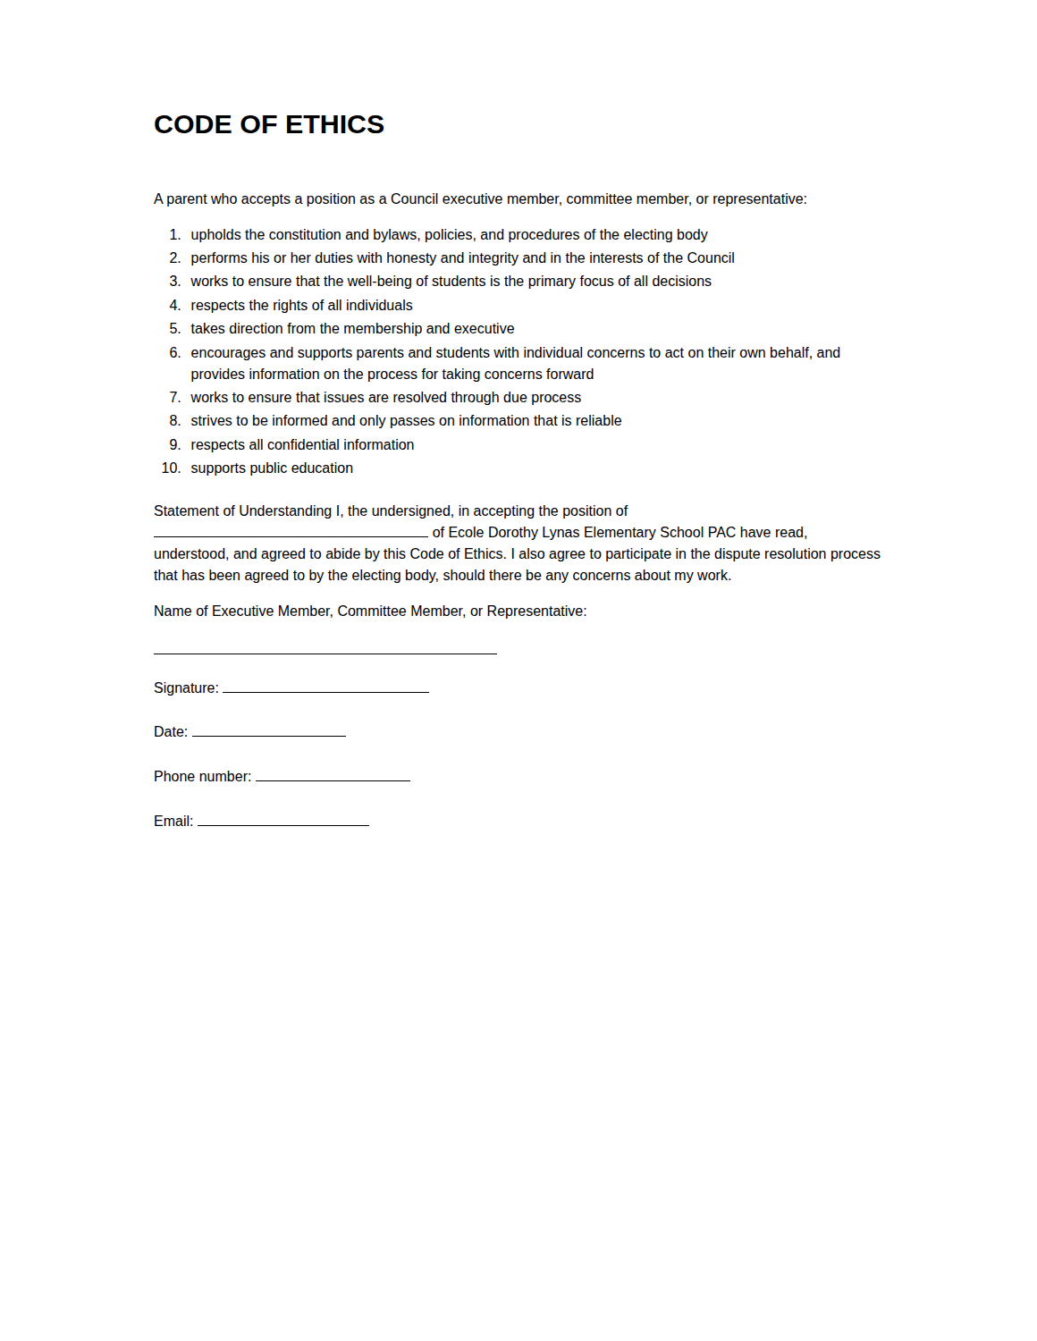CODE OF ETHICS
A parent who accepts a position as a Council executive member, committee member, or representative:
upholds the constitution and bylaws, policies, and procedures of the electing body
performs his or her duties with honesty and integrity and in the interests of the Council
works to ensure that the well-being of students is the primary focus of all decisions
respects the rights of all individuals
takes direction from the membership and executive
encourages and supports parents and students with individual concerns to act on their own behalf, and provides information on the process for taking concerns forward
works to ensure that issues are resolved through due process
strives to be informed and only passes on information that is reliable
respects all confidential information
supports public education
Statement of Understanding I, the undersigned, in accepting the position of of Ecole Dorothy Lynas Elementary School PAC have read, understood, and agreed to abide by this Code of Ethics. I also agree to participate in the dispute resolution process that has been agreed to by the electing body, should there be any concerns about my work.
Name of Executive Member, Committee Member, or Representative:
Signature:
Date:
Phone number:
Email: